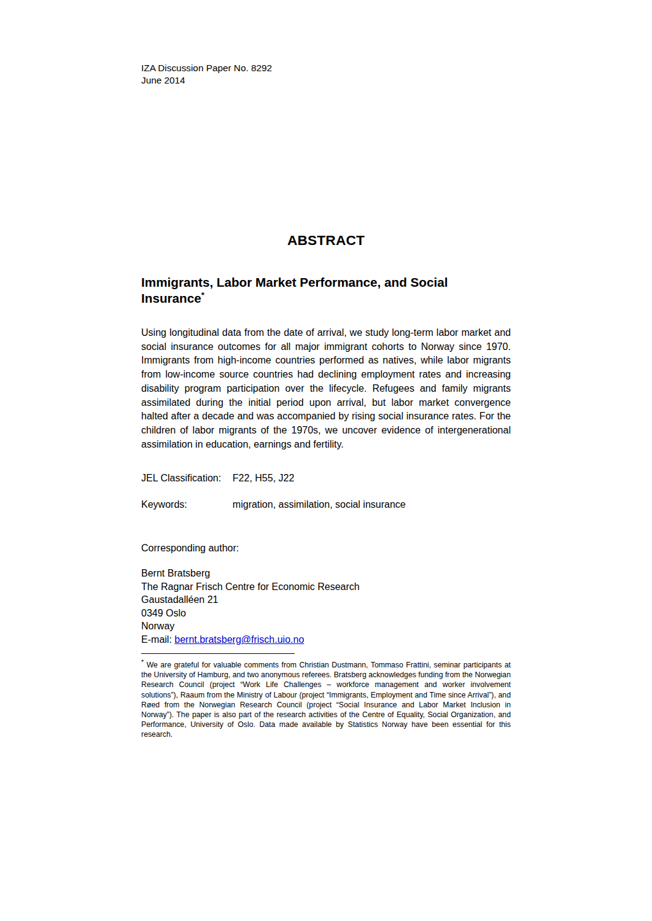IZA Discussion Paper No. 8292
June 2014
ABSTRACT
Immigrants, Labor Market Performance, and Social Insurance*
Using longitudinal data from the date of arrival, we study long-term labor market and social insurance outcomes for all major immigrant cohorts to Norway since 1970. Immigrants from high-income countries performed as natives, while labor migrants from low-income source countries had declining employment rates and increasing disability program participation over the lifecycle. Refugees and family migrants assimilated during the initial period upon arrival, but labor market convergence halted after a decade and was accompanied by rising social insurance rates. For the children of labor migrants of the 1970s, we uncover evidence of intergenerational assimilation in education, earnings and fertility.
JEL Classification:
F22, H55, J22
Keywords:
migration, assimilation, social insurance
Corresponding author:
Bernt Bratsberg
The Ragnar Frisch Centre for Economic Research
Gaustadalléen 21
0349 Oslo
Norway
E-mail: bernt.bratsberg@frisch.uio.no
* We are grateful for valuable comments from Christian Dustmann, Tommaso Frattini, seminar participants at the University of Hamburg, and two anonymous referees. Bratsberg acknowledges funding from the Norwegian Research Council (project “Work Life Challenges – workforce management and worker involvement solutions”), Raaum from the Ministry of Labour (project “Immigrants, Employment and Time since Arrival”), and Røed from the Norwegian Research Council (project “Social Insurance and Labor Market Inclusion in Norway”). The paper is also part of the research activities of the Centre of Equality, Social Organization, and Performance, University of Oslo. Data made available by Statistics Norway have been essential for this research.